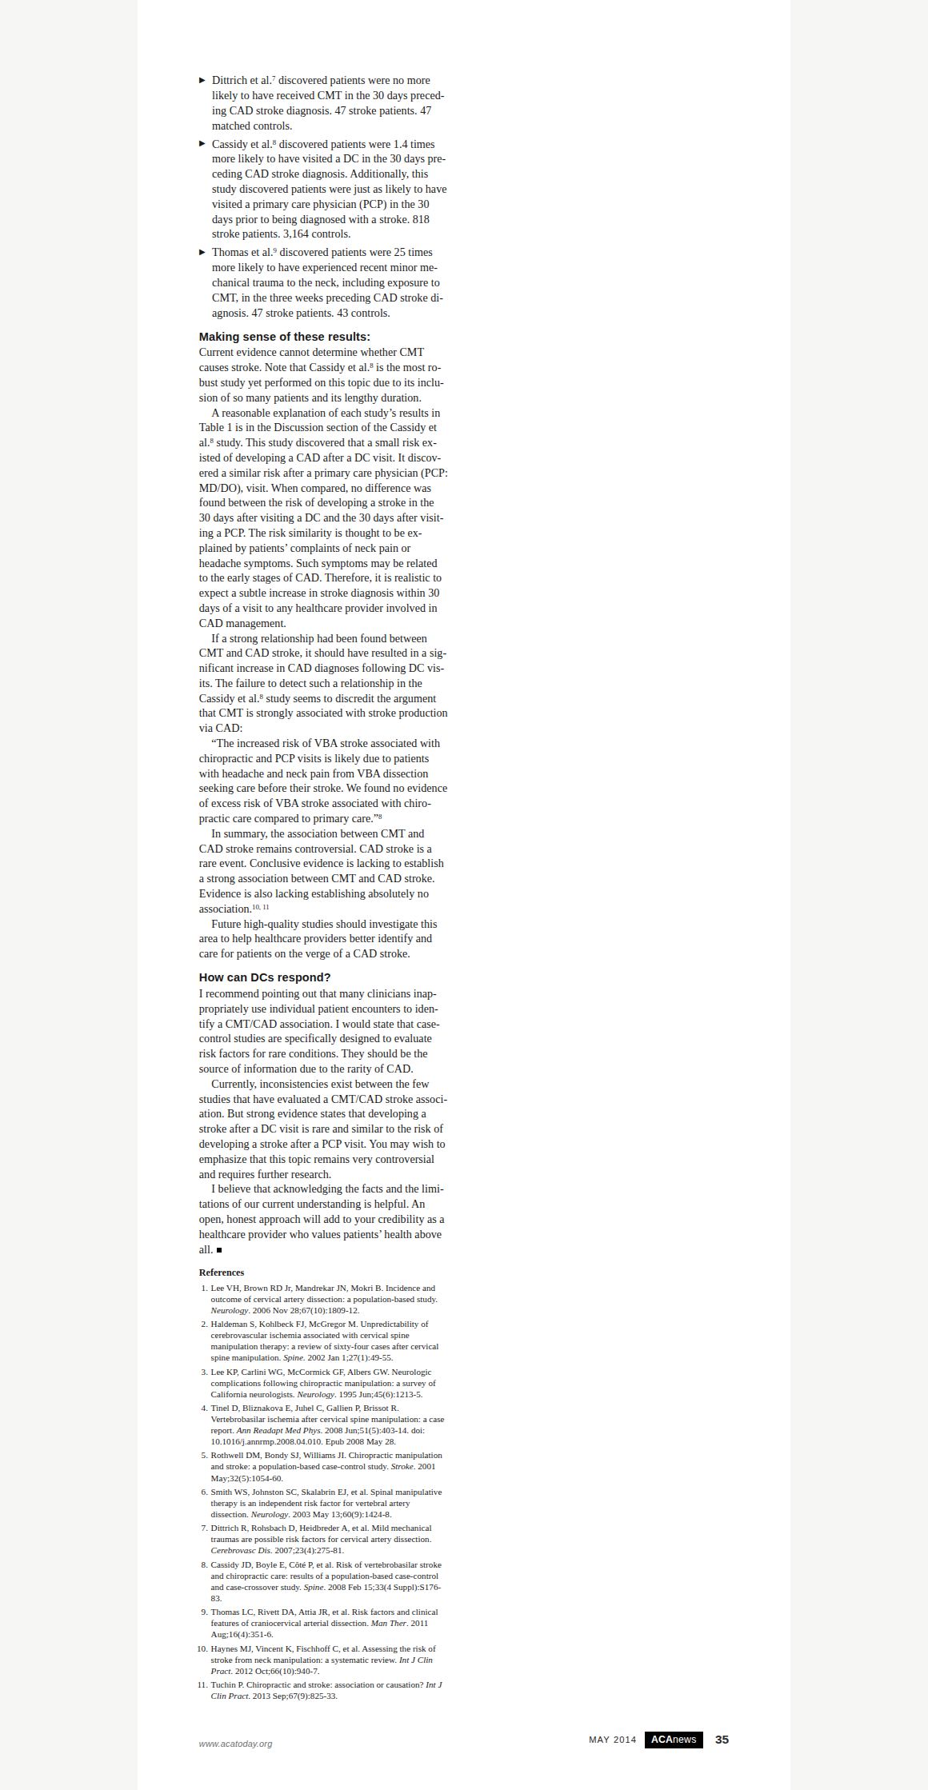Dittrich et al.7 discovered patients were no more likely to have received CMT in the 30 days preceding CAD stroke diagnosis. 47 stroke patients. 47 matched controls.
Cassidy et al.8 discovered patients were 1.4 times more likely to have visited a DC in the 30 days preceding CAD stroke diagnosis. Additionally, this study discovered patients were just as likely to have visited a primary care physician (PCP) in the 30 days prior to being diagnosed with a stroke. 818 stroke patients. 3,164 controls.
Thomas et al.9 discovered patients were 25 times more likely to have experienced recent minor mechanical trauma to the neck, including exposure to CMT, in the three weeks preceding CAD stroke diagnosis. 47 stroke patients. 43 controls.
Making sense of these results:
Current evidence cannot determine whether CMT causes stroke. Note that Cassidy et al.8 is the most robust study yet performed on this topic due to its inclusion of so many patients and its lengthy duration.
A reasonable explanation of each study’s results in Table 1 is in the Discussion section of the Cassidy et al.8 study. This study discovered that a small risk existed of developing a CAD after a DC visit. It discovered a similar risk after a primary care physician (PCP: MD/DO), visit. When compared, no difference was found between the risk of developing a stroke in the 30 days after visiting a DC and the 30 days after visiting a PCP. The risk similarity is thought to be explained by patients’ complaints of neck pain or headache symptoms. Such symptoms may be related to the early stages of CAD. Therefore, it is realistic to expect a subtle increase in stroke diagnosis within 30 days of a visit to any healthcare provider involved in CAD management.
If a strong relationship had been found between CMT and CAD stroke, it should have resulted in a significant increase in CAD diagnoses following DC visits. The failure to detect such a relationship in the Cassidy et al.8 study seems to discredit the argument that CMT is strongly associated with stroke production via CAD:
“The increased risk of VBA stroke associated with chiropractic and PCP visits is likely due to patients with headache and neck pain from VBA dissection seeking care before their stroke. We found no evidence of excess risk of VBA stroke associated with chiropractic care compared to primary care.”8
In summary, the association between CMT and CAD stroke remains controversial. CAD stroke is a rare event. Conclusive evidence is lacking to establish a strong association between CMT and CAD stroke. Evidence is also lacking establishing absolutely no association.10, 11
Future high-quality studies should investigate this area to help healthcare providers better identify and care for patients on the verge of a CAD stroke.
How can DCs respond?
I recommend pointing out that many clinicians inappropriately use individual patient encounters to identify a CMT/CAD association. I would state that case-control studies are specifically designed to evaluate risk factors for rare conditions. They should be the source of information due to the rarity of CAD.
Currently, inconsistencies exist between the few studies that have evaluated a CMT/CAD stroke association. But strong evidence states that developing a stroke after a DC visit is rare and similar to the risk of developing a stroke after a PCP visit. You may wish to emphasize that this topic remains very controversial and requires further research.
I believe that acknowledging the facts and the limitations of our current understanding is helpful. An open, honest approach will add to your credibility as a healthcare provider who values patients’ health above all.
References
Lee VH, Brown RD Jr, Mandrekar JN, Mokri B. Incidence and outcome of cervical artery dissection: a population-based study. Neurology. 2006 Nov 28;67(10):1809-12.
Haldeman S, Kohlbeck FJ, McGregor M. Unpredictability of cerebrovascular ischemia associated with cervical spine manipulation therapy: a review of sixty-four cases after cervical spine manipulation. Spine. 2002 Jan 1;27(1):49-55.
Lee KP, Carlini WG, McCormick GF, Albers GW. Neurologic complications following chiropractic manipulation: a survey of California neurologists. Neurology. 1995 Jun;45(6):1213-5.
Tinel D, Bliznakova E, Juhel C, Gallien P, Brissot R. Vertebrobasilar ischemia after cervical spine manipulation: a case report. Ann Readapt Med Phys. 2008 Jun;51(5):403-14. doi: 10.1016/j.annrmp.2008.04.010. Epub 2008 May 28.
Rothwell DM, Bondy SJ, Williams JI. Chiropractic manipulation and stroke: a population-based case-control study. Stroke. 2001 May;32(5):1054-60.
Smith WS, Johnston SC, Skalabrin EJ, et al. Spinal manipulative therapy is an independent risk factor for vertebral artery dissection. Neurology. 2003 May 13;60(9):1424-8.
Dittrich R, Rohsbach D, Heidbreder A, et al. Mild mechanical traumas are possible risk factors for cervical artery dissection. Cerebrovasc Dis. 2007;23(4):275-81.
Cassidy JD, Boyle E, Côté P, et al. Risk of vertebrobasilar stroke and chiropractic care: results of a population-based case-control and case-crossover study. Spine. 2008 Feb 15;33(4 Suppl):S176-83.
Thomas LC, Rivett DA, Attia JR, et al. Risk factors and clinical features of craniocervical arterial dissection. Man Ther. 2011 Aug;16(4):351-6.
Haynes MJ, Vincent K, Fischhoff C, et al. Assessing the risk of stroke from neck manipulation: a systematic review. Int J Clin Pract. 2012 Oct;66(10):940-7.
Tuchin P. Chiropractic and stroke: association or causation? Int J Clin Pract. 2013 Sep;67(9):825-33.
www.acatoday.org
MAY 2014 ACA news 35